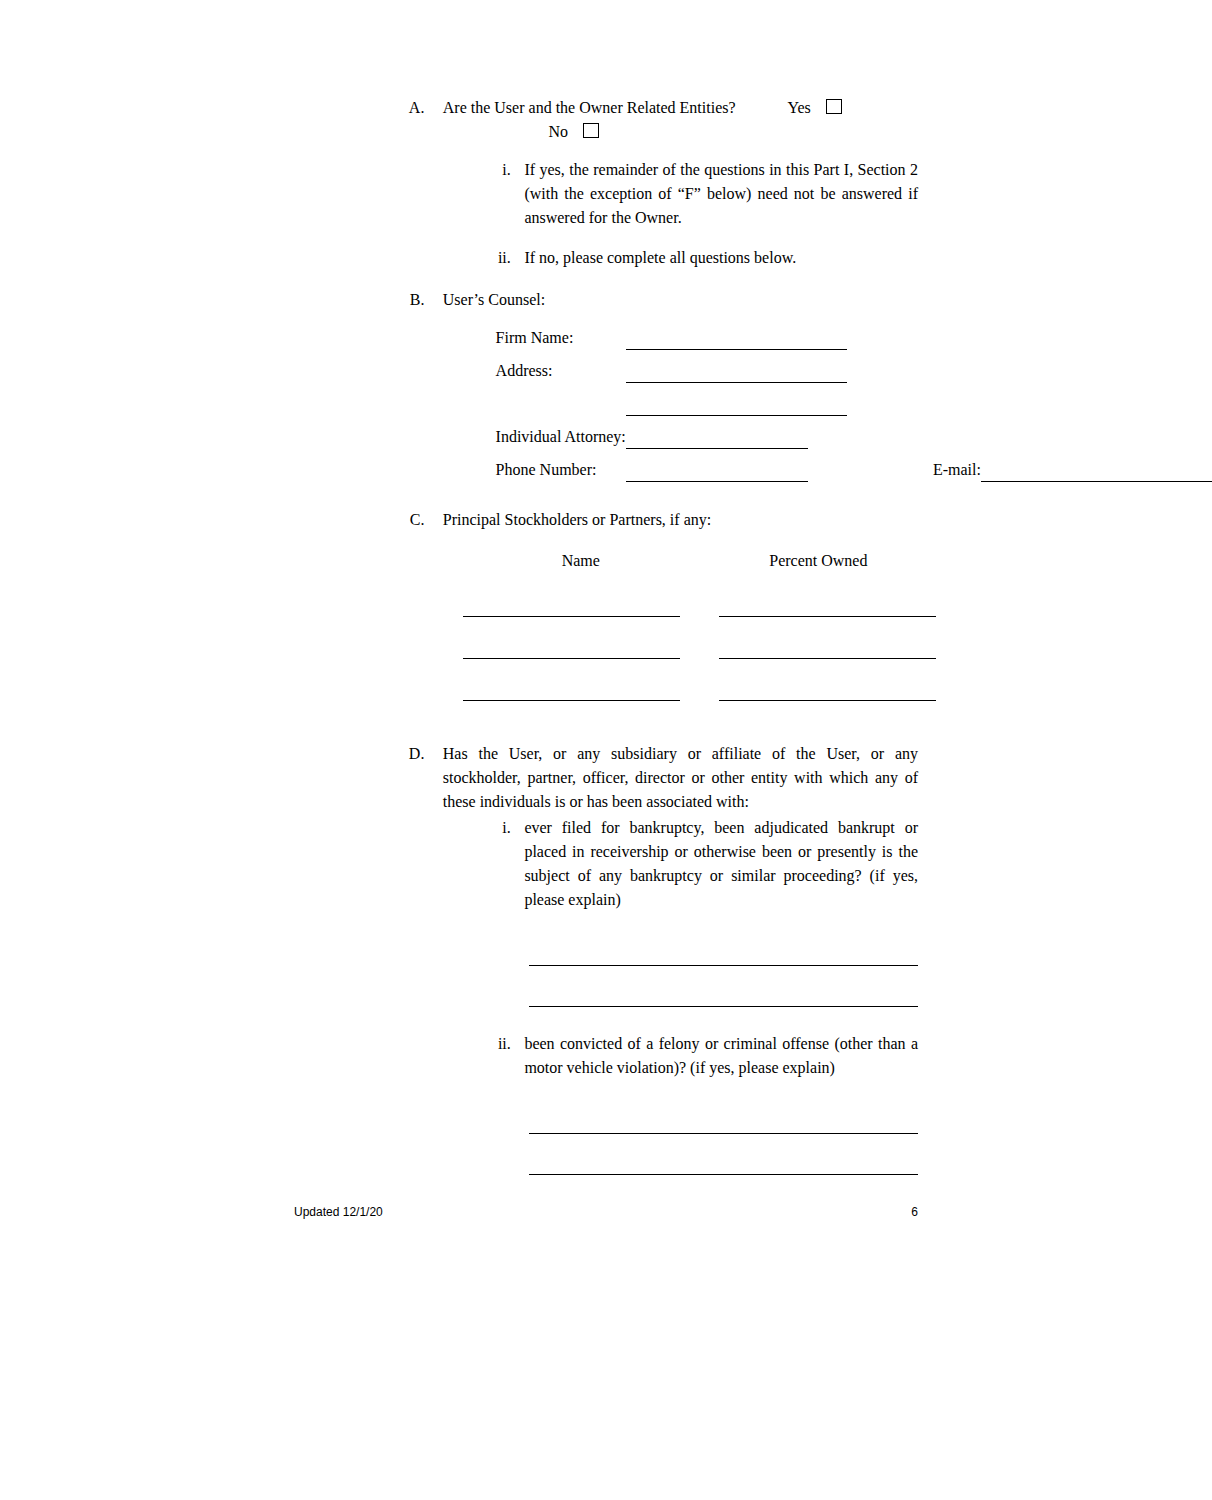Are the User and the Owner Related Entities? Yes No
If yes, the remainder of the questions in this Part I, Section 2 (with the exception of “F” below) need not be answered if answered for the Owner.
If no, please complete all questions below.
User’s Counsel:
| Firm Name: | | | |
| Address: | | | |
| Individual Attorney: | | | |
| Phone Number: | | E-mail: | |
Principal Stockholders or Partners, if any:
| Name | Percent Owned |
| --- | --- |
Has the User, or any subsidiary or affiliate of the User, or any stockholder, partner, officer, director or other entity with which any of these individuals is or has been associated with:
ever filed for bankruptcy, been adjudicated bankrupt or placed in receivership or otherwise been or presently is the subject of any bankruptcy or similar proceeding? (if yes, please explain)
been convicted of a felony or criminal offense (other than a motor vehicle violation)? (if yes, please explain)
Updated 12/1/20 6